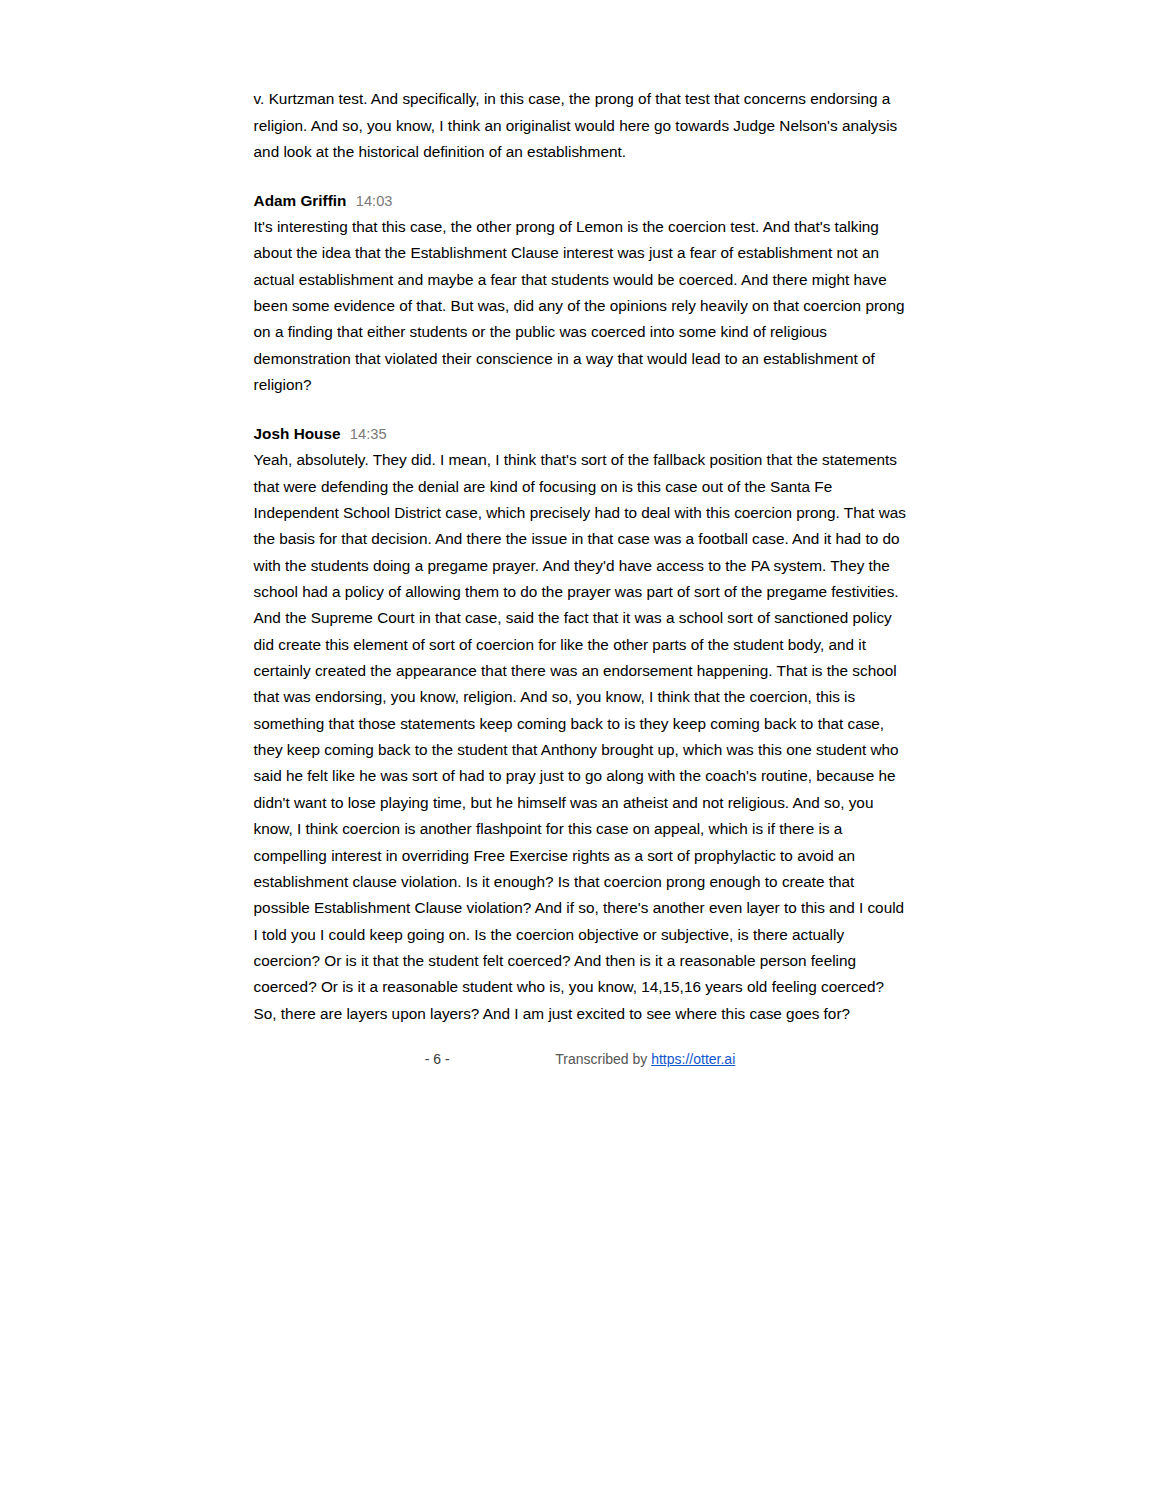v. Kurtzman test. And specifically, in this case, the prong of that test that concerns endorsing a religion. And so, you know, I think an originalist would here go towards Judge Nelson's analysis and look at the historical definition of an establishment.
Adam Griffin 14:03
It's interesting that this case, the other prong of Lemon is the coercion test. And that's talking about the idea that the Establishment Clause interest was just a fear of establishment not an actual establishment and maybe a fear that students would be coerced. And there might have been some evidence of that. But was, did any of the opinions rely heavily on that coercion prong on a finding that either students or the public was coerced into some kind of religious demonstration that violated their conscience in a way that would lead to an establishment of religion?
Josh House 14:35
Yeah, absolutely. They did. I mean, I think that's sort of the fallback position that the statements that were defending the denial are kind of focusing on is this case out of the Santa Fe Independent School District case, which precisely had to deal with this coercion prong. That was the basis for that decision. And there the issue in that case was a football case. And it had to do with the students doing a pregame prayer. And they'd have access to the PA system. They the school had a policy of allowing them to do the prayer was part of sort of the pregame festivities. And the Supreme Court in that case, said the fact that it was a school sort of sanctioned policy did create this element of sort of coercion for like the other parts of the student body, and it certainly created the appearance that there was an endorsement happening. That is the school that was endorsing, you know, religion. And so, you know, I think that the coercion, this is something that those statements keep coming back to is they keep coming back to that case, they keep coming back to the student that Anthony brought up, which was this one student who said he felt like he was sort of had to pray just to go along with the coach's routine, because he didn't want to lose playing time, but he himself was an atheist and not religious. And so, you know, I think coercion is another flashpoint for this case on appeal, which is if there is a compelling interest in overriding Free Exercise rights as a sort of prophylactic to avoid an establishment clause violation. Is it enough? Is that coercion prong enough to create that possible Establishment Clause violation? And if so, there's another even layer to this and I could I told you I could keep going on. Is the coercion objective or subjective, is there actually coercion? Or is it that the student felt coerced? And then is it a reasonable person feeling coerced? Or is it a reasonable student who is, you know, 14,15,16 years old feeling coerced? So, there are layers upon layers? And I am just excited to see where this case goes for?
- 6 - Transcribed by https://otter.ai